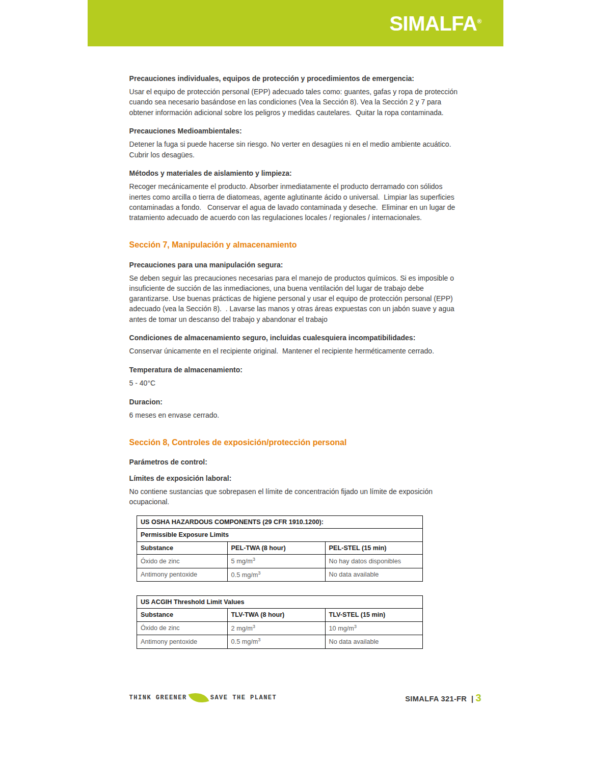SIMALFA®
Precauciones individuales, equipos de protección y procedimientos de emergencia:
Usar el equipo de protección personal (EPP) adecuado tales como: guantes, gafas y ropa de protección cuando sea necesario basándose en las condiciones (Vea la Sección 8). Vea la Sección 2 y 7 para obtener información adicional sobre los peligros y medidas cautelares. Quitar la ropa contaminada.
Precauciones Medioambientales:
Detener la fuga si puede hacerse sin riesgo. No verter en desagües ni en el medio ambiente acuático. Cubrir los desagües.
Métodos y materiales de aislamiento y limpieza:
Recoger mecánicamente el producto. Absorber inmediatamente el producto derramado con sólidos inertes como arcilla o tierra de diatomeas, agente aglutinante ácido o universal. Limpiar las superficies contaminadas a fondo. Conservar el agua de lavado contaminada y deseche. Eliminar en un lugar de tratamiento adecuado de acuerdo con las regulaciones locales / regionales / internacionales.
Sección 7, Manipulación y almacenamiento
Precauciones para una manipulación segura:
Se deben seguir las precauciones necesarias para el manejo de productos químicos. Si es imposible o insuficiente de succión de las inmediaciones, una buena ventilación del lugar de trabajo debe garantizarse. Use buenas prácticas de higiene personal y usar el equipo de protección personal (EPP) adecuado (vea la Sección 8). . Lavarse las manos y otras áreas expuestas con un jabón suave y agua antes de tomar un descanso del trabajo y abandonar el trabajo
Condiciones de almacenamiento seguro, incluidas cualesquiera incompatibilidades:
Conservar únicamente en el recipiente original. Mantener el recipiente herméticamente cerrado.
Temperatura de almacenamiento:
5 - 40°C
Duracion:
6 meses en envase cerrado.
Sección 8, Controles de exposición/protección personal
Parámetros de control:
Límites de exposición laboral:
No contiene sustancias que sobrepasen el límite de concentración fijado un límite de exposición ocupacional.
| US OSHA HAZARDOUS COMPONENTS (29 CFR 1910.1200): |
| Permissible Exposure Limits |
| Substance | PEL-TWA (8 hour) | PEL-STEL (15 min) |
| Óxido de zinc | 5 mg/m 3 | No hay datos disponibles |
| Antimony pentoxide | 0.5 mg/m 3 | No data available |
| US ACGIH Threshold Limit Values |
| Substance | TLV-TWA (8 hour) | TLV-STEL (15 min) |
| Óxido de zinc | 2 mg/m 3 | 10 mg/m 3 |
| Antimony pentoxide | 0.5 mg/m 3 | No data available |
THINK GREENER SAVE THE PLANET
SIMALFA 321-FR |3